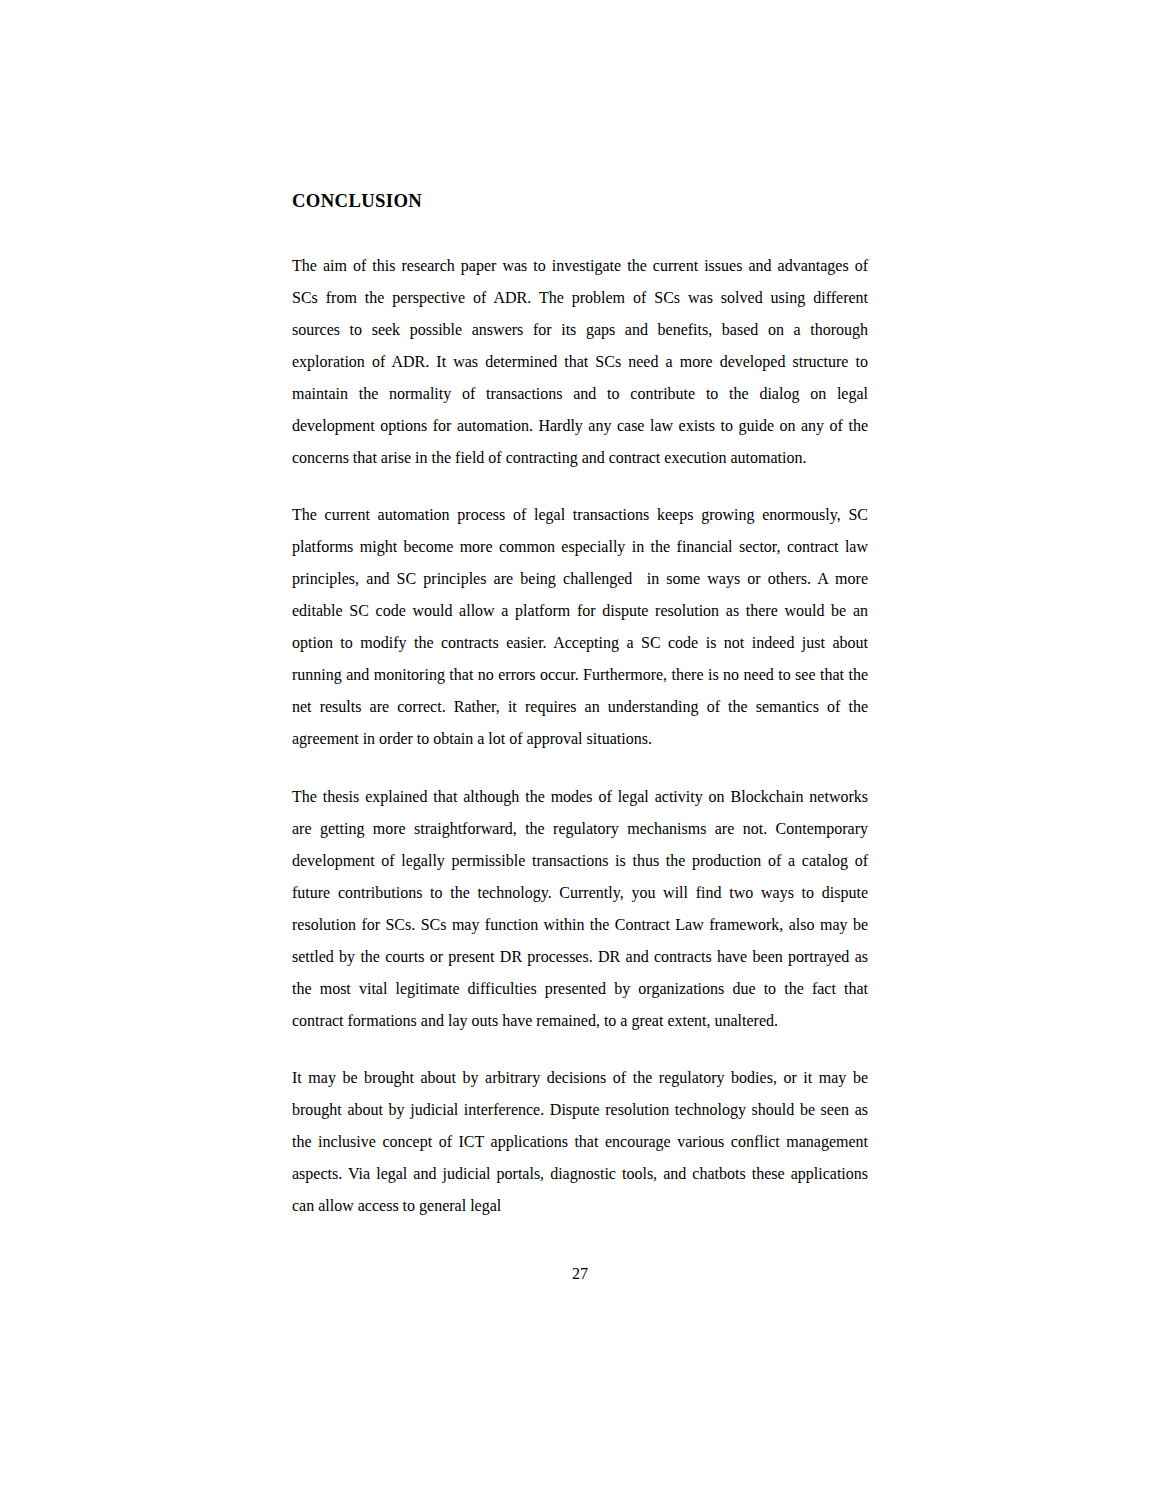CONCLUSION
The aim of this research paper was to investigate the current issues and advantages of SCs from the perspective of ADR. The problem of SCs was solved using different sources to seek possible answers for its gaps and benefits, based on a thorough exploration of ADR. It was determined that SCs need a more developed structure to maintain the normality of transactions and to contribute to the dialog on legal development options for automation. Hardly any case law exists to guide on any of the concerns that arise in the field of contracting and contract execution automation.
The current automation process of legal transactions keeps growing enormously, SC platforms might become more common especially in the financial sector, contract law principles, and SC principles are being challenged in some ways or others. A more editable SC code would allow a platform for dispute resolution as there would be an option to modify the contracts easier. Accepting a SC code is not indeed just about running and monitoring that no errors occur. Furthermore, there is no need to see that the net results are correct. Rather, it requires an understanding of the semantics of the agreement in order to obtain a lot of approval situations.
The thesis explained that although the modes of legal activity on Blockchain networks are getting more straightforward, the regulatory mechanisms are not. Contemporary development of legally permissible transactions is thus the production of a catalog of future contributions to the technology. Currently, you will find two ways to dispute resolution for SCs. SCs may function within the Contract Law framework, also may be settled by the courts or present DR processes. DR and contracts have been portrayed as the most vital legitimate difficulties presented by organizations due to the fact that contract formations and lay outs have remained, to a great extent, unaltered.
It may be brought about by arbitrary decisions of the regulatory bodies, or it may be brought about by judicial interference. Dispute resolution technology should be seen as the inclusive concept of ICT applications that encourage various conflict management aspects. Via legal and judicial portals, diagnostic tools, and chatbots these applications can allow access to general legal
27